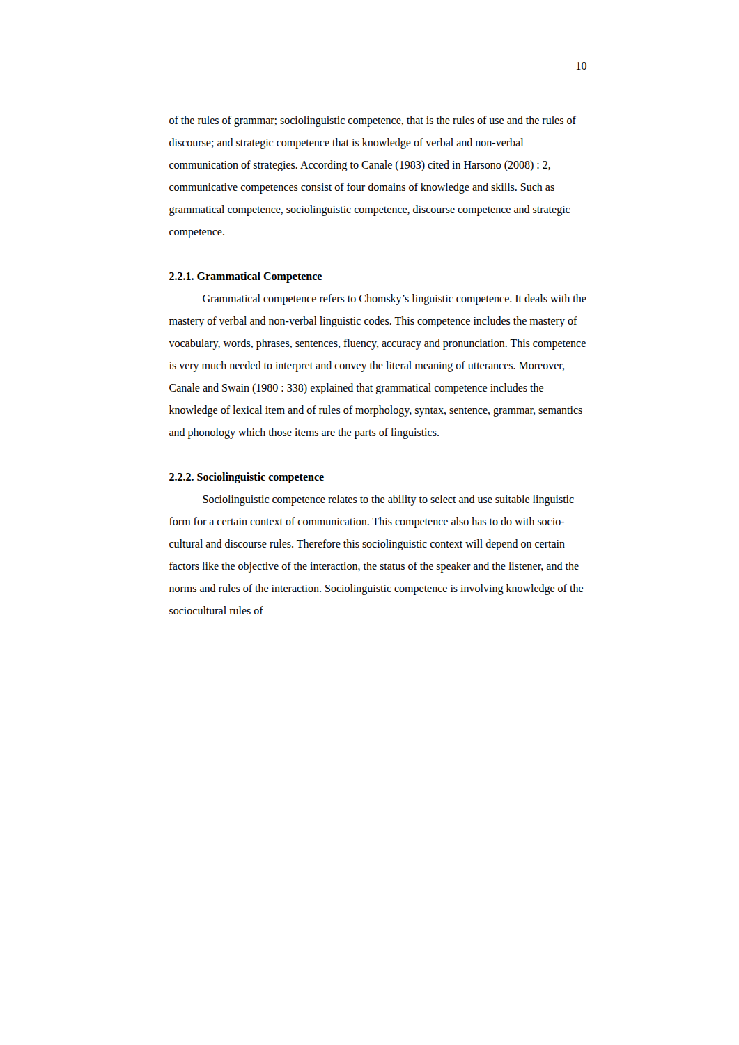10
of the rules of grammar; sociolinguistic competence, that is the rules of use and the rules of discourse; and strategic competence that is knowledge of verbal and non-verbal communication of strategies. According to Canale (1983) cited in Harsono (2008) : 2, communicative competences consist of four domains of knowledge and skills. Such as grammatical competence, sociolinguistic competence, discourse competence and strategic competence.
2.2.1. Grammatical Competence
Grammatical competence refers to Chomsky’s linguistic competence. It deals with the mastery of verbal and non-verbal linguistic codes. This competence includes the mastery of vocabulary, words, phrases, sentences, fluency, accuracy and pronunciation. This competence is very much needed to interpret and convey the literal meaning of utterances. Moreover, Canale and Swain (1980 : 338) explained that grammatical competence includes the knowledge of lexical item and of rules of morphology, syntax, sentence, grammar, semantics and phonology which those items are the parts of linguistics.
2.2.2. Sociolinguistic competence
Sociolinguistic competence relates to the ability to select and use suitable linguistic form for a certain context of communication. This competence also has to do with socio-cultural and discourse rules. Therefore this sociolinguistic context will depend on certain factors like the objective of the interaction, the status of the speaker and the listener, and the norms and rules of the interaction. Sociolinguistic competence is involving knowledge of the sociocultural rules of